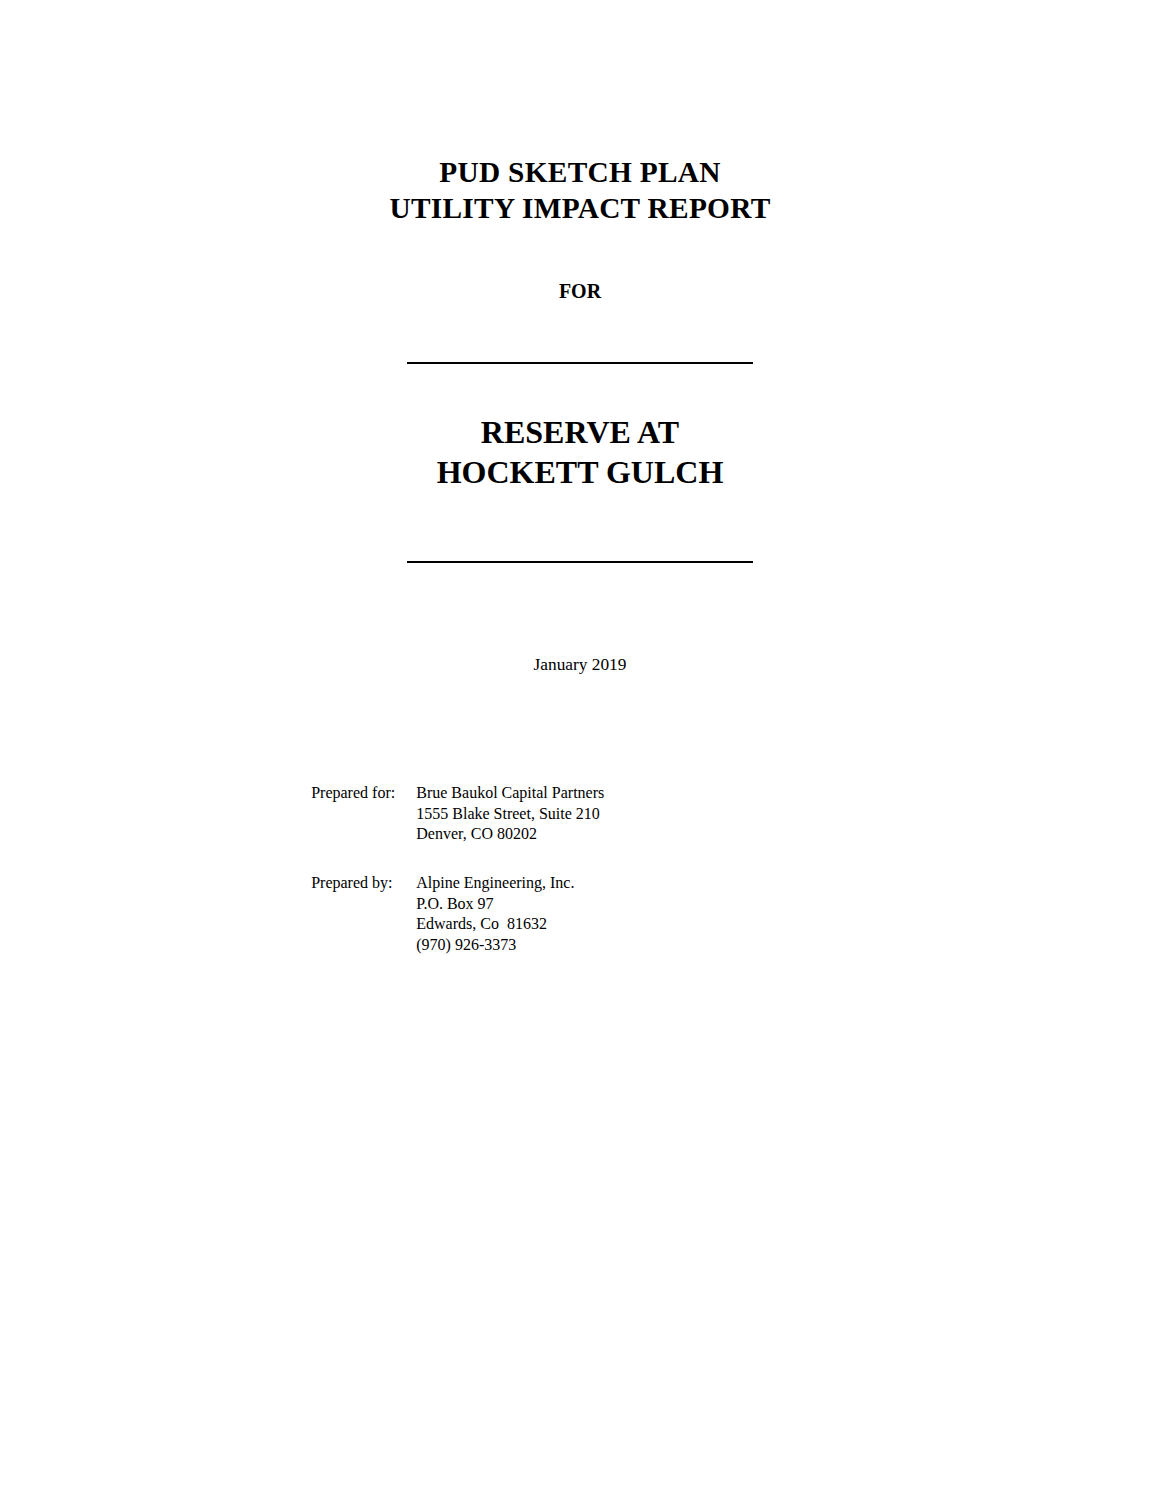PUD SKETCH PLAN
UTILITY IMPACT REPORT
FOR
RESERVE AT
HOCKETT GULCH
January 2019
| Prepared for: | Brue Baukol Capital Partners 1555 Blake Street, Suite 210 Denver, CO 80202 |
| Prepared by: | Alpine Engineering, Inc. P.O. Box 97 Edwards, Co 81632 (970) 926-3373 |